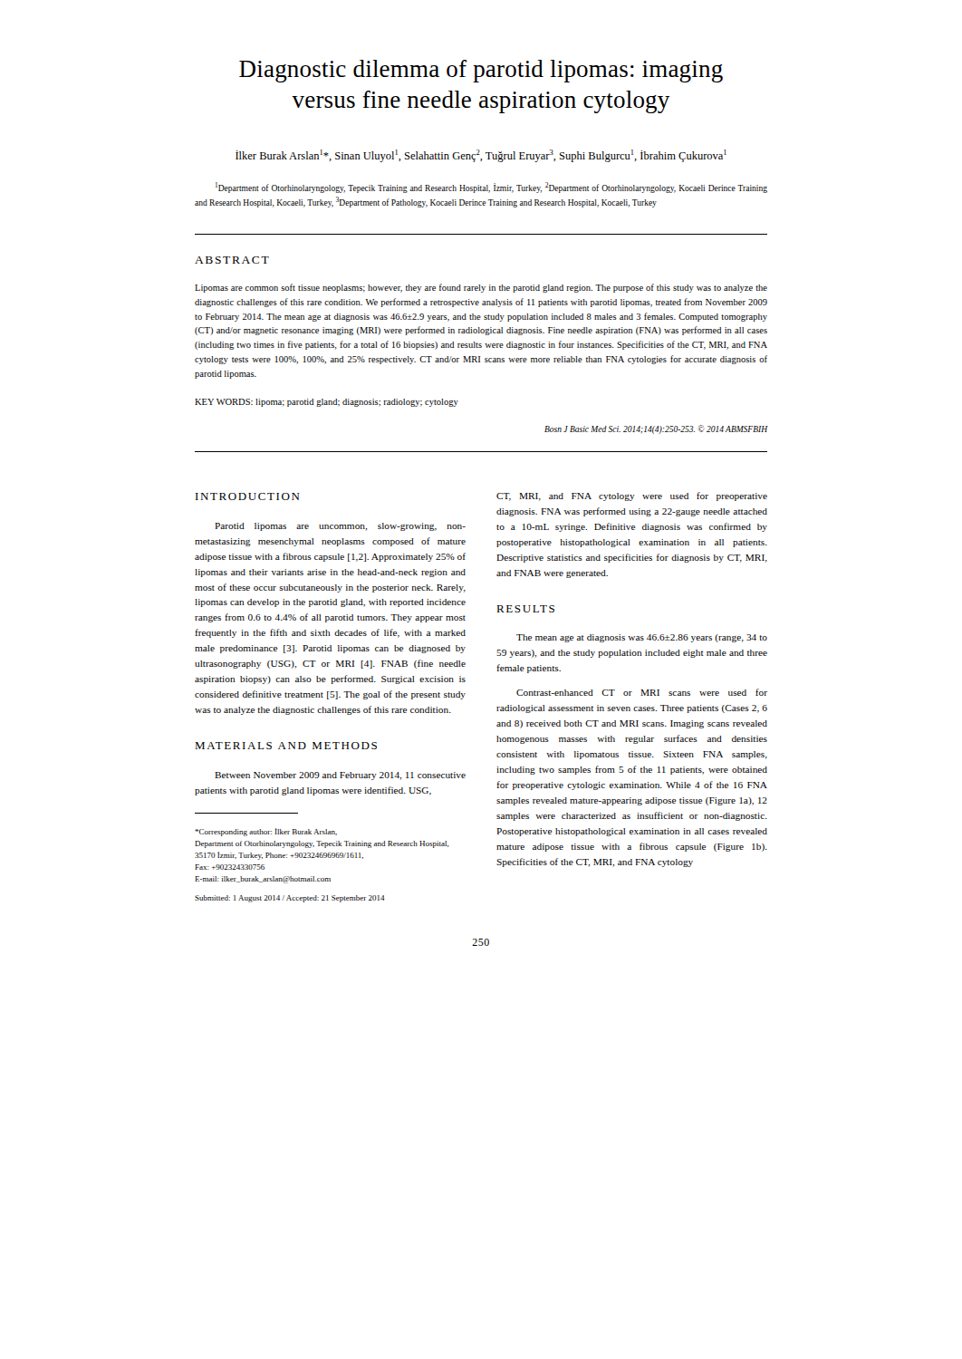Diagnostic dilemma of parotid lipomas: imaging
versus fine needle aspiration cytology
İlker Burak Arslan1*, Sinan Uluyol1, Selahattin Genç2, Tuğrul Eruyar3, Suphi Bulgurcu1, İbrahim Çukurova1
1Department of Otorhinolaryngology, Tepecik Training and Research Hospital, İzmir, Turkey, 2Department of Otorhinolaryngology, Kocaeli Derince Training and Research Hospital, Kocaeli, Turkey, 3Department of Pathology, Kocaeli Derince Training and Research Hospital, Kocaeli, Turkey
ABSTRACT
Lipomas are common soft tissue neoplasms; however, they are found rarely in the parotid gland region. The purpose of this study was to analyze the diagnostic challenges of this rare condition. We performed a retrospective analysis of 11 patients with parotid lipomas, treated from November 2009 to February 2014. The mean age at diagnosis was 46.6±2.9 years, and the study population included 8 males and 3 females. Computed tomography (CT) and/or magnetic resonance imaging (MRI) were performed in radiological diagnosis. Fine needle aspiration (FNA) was performed in all cases (including two times in five patients, for a total of 16 biopsies) and results were diagnostic in four instances. Specificities of the CT, MRI, and FNA cytology tests were 100%, 100%, and 25% respectively. CT and/or MRI scans were more reliable than FNA cytologies for accurate diagnosis of parotid lipomas.
KEY WORDS: lipoma; parotid gland; diagnosis; radiology; cytology
Bosn J Basic Med Sci. 2014;14(4):250-253. © 2014 ABMSFBIH
INTRODUCTION
Parotid lipomas are uncommon, slow-growing, non-metastasizing mesenchymal neoplasms composed of mature adipose tissue with a fibrous capsule [1,2]. Approximately 25% of lipomas and their variants arise in the head-and-neck region and most of these occur subcutaneously in the posterior neck. Rarely, lipomas can develop in the parotid gland, with reported incidence ranges from 0.6 to 4.4% of all parotid tumors. They appear most frequently in the fifth and sixth decades of life, with a marked male predominance [3]. Parotid lipomas can be diagnosed by ultrasonography (USG), CT or MRI [4]. FNAB (fine needle aspiration biopsy) can also be performed. Surgical excision is considered definitive treatment [5]. The goal of the present study was to analyze the diagnostic challenges of this rare condition.
MATERIALS AND METHODS
Between November 2009 and February 2014, 11 consecutive patients with parotid gland lipomas were identified. USG,
*Corresponding author: İlker Burak Arslan,
Department of Otorhinolaryngology, Tepecik Training and Research Hospital, 35170 İzmir, Turkey, Phone: +902324696969/1611,
Fax: +902324330756
E-mail: ilker_burak_arslan@hotmail.com
Submitted: 1 August 2014 / Accepted: 21 September 2014
CT, MRI, and FNA cytology were used for preoperative diagnosis. FNA was performed using a 22-gauge needle attached to a 10-mL syringe. Definitive diagnosis was confirmed by postoperative histopathological examination in all patients. Descriptive statistics and specificities for diagnosis by CT, MRI, and FNAB were generated.
RESULTS
The mean age at diagnosis was 46.6±2.86 years (range, 34 to 59 years), and the study population included eight male and three female patients.
Contrast-enhanced CT or MRI scans were used for radiological assessment in seven cases. Three patients (Cases 2, 6 and 8) received both CT and MRI scans. Imaging scans revealed homogenous masses with regular surfaces and densities consistent with lipomatous tissue. Sixteen FNA samples, including two samples from 5 of the 11 patients, were obtained for preoperative cytologic examination. While 4 of the 16 FNA samples revealed mature-appearing adipose tissue (Figure 1a), 12 samples were characterized as insufficient or non-diagnostic. Postoperative histopathological examination in all cases revealed mature adipose tissue with a fibrous capsule (Figure 1b). Specificities of the CT, MRI, and FNA cytology
250